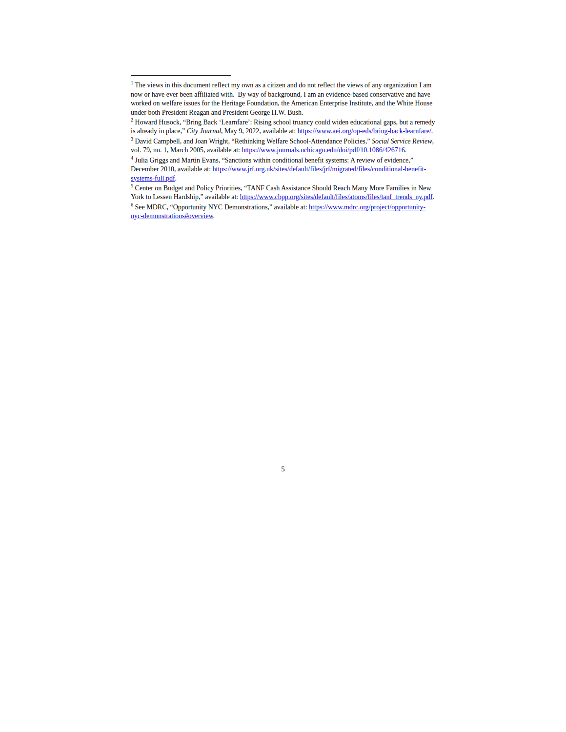1 The views in this document reflect my own as a citizen and do not reflect the views of any organization I am now or have ever been affiliated with. By way of background, I am an evidence-based conservative and have worked on welfare issues for the Heritage Foundation, the American Enterprise Institute, and the White House under both President Reagan and President George H.W. Bush.
2 Howard Husock, “Bring Back ‘Learnfare’: Rising school truancy could widen educational gaps, but a remedy is already in place,” City Journal, May 9, 2022, available at: https://www.aei.org/op-eds/bring-back-learnfare/.
3 David Campbell, and Joan Wright, “Rethinking Welfare School-Attendance Policies,” Social Service Review, vol. 79, no. 1, March 2005, available at: https://www.journals.uchicago.edu/doi/pdf/10.1086/426716.
4 Julia Griggs and Martin Evans, “Sanctions within conditional benefit systems: A review of evidence,” December 2010, available at: https://www.jrf.org.uk/sites/default/files/jrf/migrated/files/conditional-benefit-systems-full.pdf.
5 Center on Budget and Policy Priorities, “TANF Cash Assistance Should Reach Many More Families in New York to Lessen Hardship,” available at: https://www.cbpp.org/sites/default/files/atoms/files/tanf_trends_ny.pdf.
6 See MDRC, “Opportunity NYC Demonstrations,” available at: https://www.mdrc.org/project/opportunity-nyc-demonstrations#overview.
5